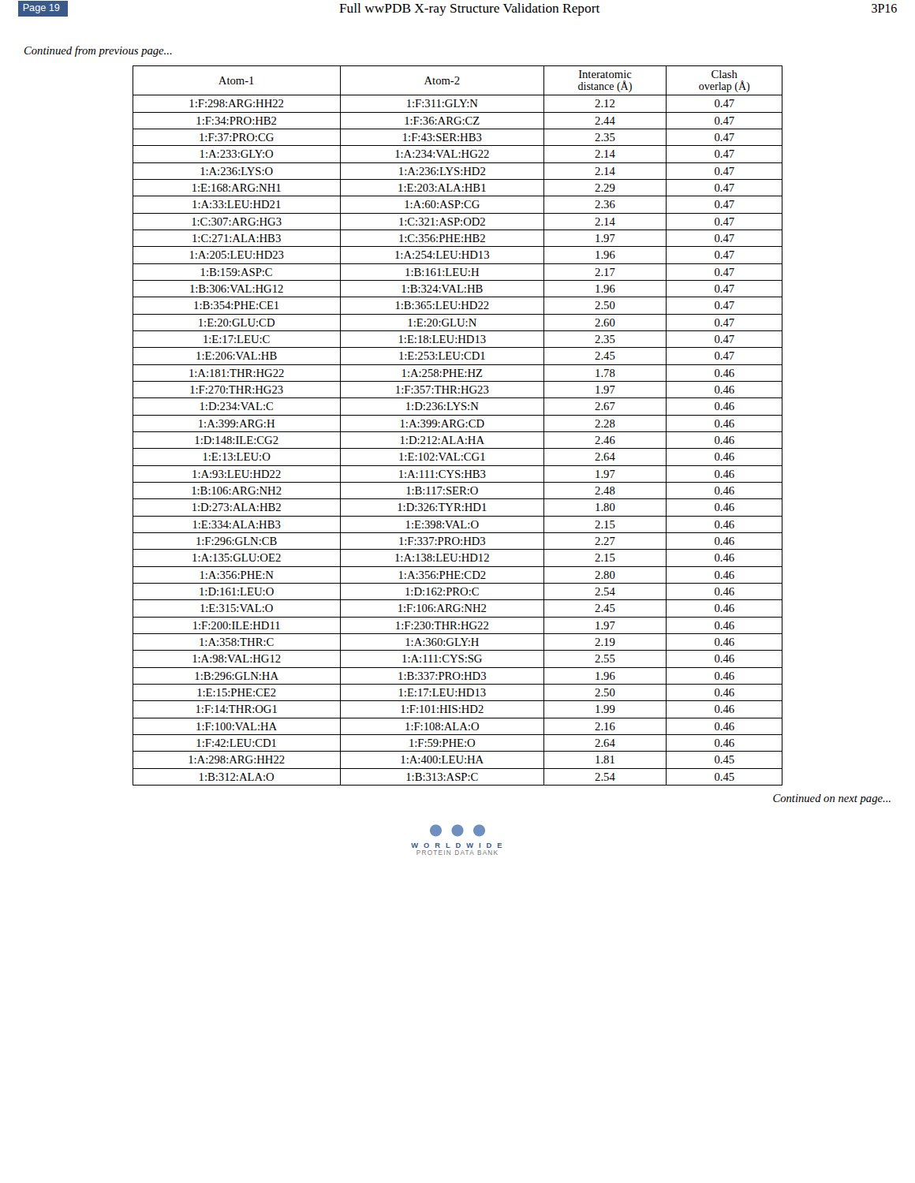Page 19
Full wwPDB X-ray Structure Validation Report
3P16
Continued from previous page...
| Atom-1 | Atom-2 | Interatomic distance (Å) | Clash overlap (Å) |
| --- | --- | --- | --- |
| 1:F:298:ARG:HH22 | 1:F:311:GLY:N | 2.12 | 0.47 |
| 1:F:34:PRO:HB2 | 1:F:36:ARG:CZ | 2.44 | 0.47 |
| 1:F:37:PRO:CG | 1:F:43:SER:HB3 | 2.35 | 0.47 |
| 1:A:233:GLY:O | 1:A:234:VAL:HG22 | 2.14 | 0.47 |
| 1:A:236:LYS:O | 1:A:236:LYS:HD2 | 2.14 | 0.47 |
| 1:E:168:ARG:NH1 | 1:E:203:ALA:HB1 | 2.29 | 0.47 |
| 1:A:33:LEU:HD21 | 1:A:60:ASP:CG | 2.36 | 0.47 |
| 1:C:307:ARG:HG3 | 1:C:321:ASP:OD2 | 2.14 | 0.47 |
| 1:C:271:ALA:HB3 | 1:C:356:PHE:HB2 | 1.97 | 0.47 |
| 1:A:205:LEU:HD23 | 1:A:254:LEU:HD13 | 1.96 | 0.47 |
| 1:B:159:ASP:C | 1:B:161:LEU:H | 2.17 | 0.47 |
| 1:B:306:VAL:HG12 | 1:B:324:VAL:HB | 1.96 | 0.47 |
| 1:B:354:PHE:CE1 | 1:B:365:LEU:HD22 | 2.50 | 0.47 |
| 1:E:20:GLU:CD | 1:E:20:GLU:N | 2.60 | 0.47 |
| 1:E:17:LEU:C | 1:E:18:LEU:HD13 | 2.35 | 0.47 |
| 1:E:206:VAL:HB | 1:E:253:LEU:CD1 | 2.45 | 0.47 |
| 1:A:181:THR:HG22 | 1:A:258:PHE:HZ | 1.78 | 0.46 |
| 1:F:270:THR:HG23 | 1:F:357:THR:HG23 | 1.97 | 0.46 |
| 1:D:234:VAL:C | 1:D:236:LYS:N | 2.67 | 0.46 |
| 1:A:399:ARG:H | 1:A:399:ARG:CD | 2.28 | 0.46 |
| 1:D:148:ILE:CG2 | 1:D:212:ALA:HA | 2.46 | 0.46 |
| 1:E:13:LEU:O | 1:E:102:VAL:CG1 | 2.64 | 0.46 |
| 1:A:93:LEU:HD22 | 1:A:111:CYS:HB3 | 1.97 | 0.46 |
| 1:B:106:ARG:NH2 | 1:B:117:SER:O | 2.48 | 0.46 |
| 1:D:273:ALA:HB2 | 1:D:326:TYR:HD1 | 1.80 | 0.46 |
| 1:E:334:ALA:HB3 | 1:E:398:VAL:O | 2.15 | 0.46 |
| 1:F:296:GLN:CB | 1:F:337:PRO:HD3 | 2.27 | 0.46 |
| 1:A:135:GLU:OE2 | 1:A:138:LEU:HD12 | 2.15 | 0.46 |
| 1:A:356:PHE:N | 1:A:356:PHE:CD2 | 2.80 | 0.46 |
| 1:D:161:LEU:O | 1:D:162:PRO:C | 2.54 | 0.46 |
| 1:E:315:VAL:O | 1:F:106:ARG:NH2 | 2.45 | 0.46 |
| 1:F:200:ILE:HD11 | 1:F:230:THR:HG22 | 1.97 | 0.46 |
| 1:A:358:THR:C | 1:A:360:GLY:H | 2.19 | 0.46 |
| 1:A:98:VAL:HG12 | 1:A:111:CYS:SG | 2.55 | 0.46 |
| 1:B:296:GLN:HA | 1:B:337:PRO:HD3 | 1.96 | 0.46 |
| 1:E:15:PHE:CE2 | 1:E:17:LEU:HD13 | 2.50 | 0.46 |
| 1:F:14:THR:OG1 | 1:F:101:HIS:HD2 | 1.99 | 0.46 |
| 1:F:100:VAL:HA | 1:F:108:ALA:O | 2.16 | 0.46 |
| 1:F:42:LEU:CD1 | 1:F:59:PHE:O | 2.64 | 0.46 |
| 1:A:298:ARG:HH22 | 1:A:400:LEU:HA | 1.81 | 0.45 |
| 1:B:312:ALA:O | 1:B:313:ASP:C | 2.54 | 0.45 |
Continued on next page...
W O R L D W I D E
PROTEIN DATA BANK